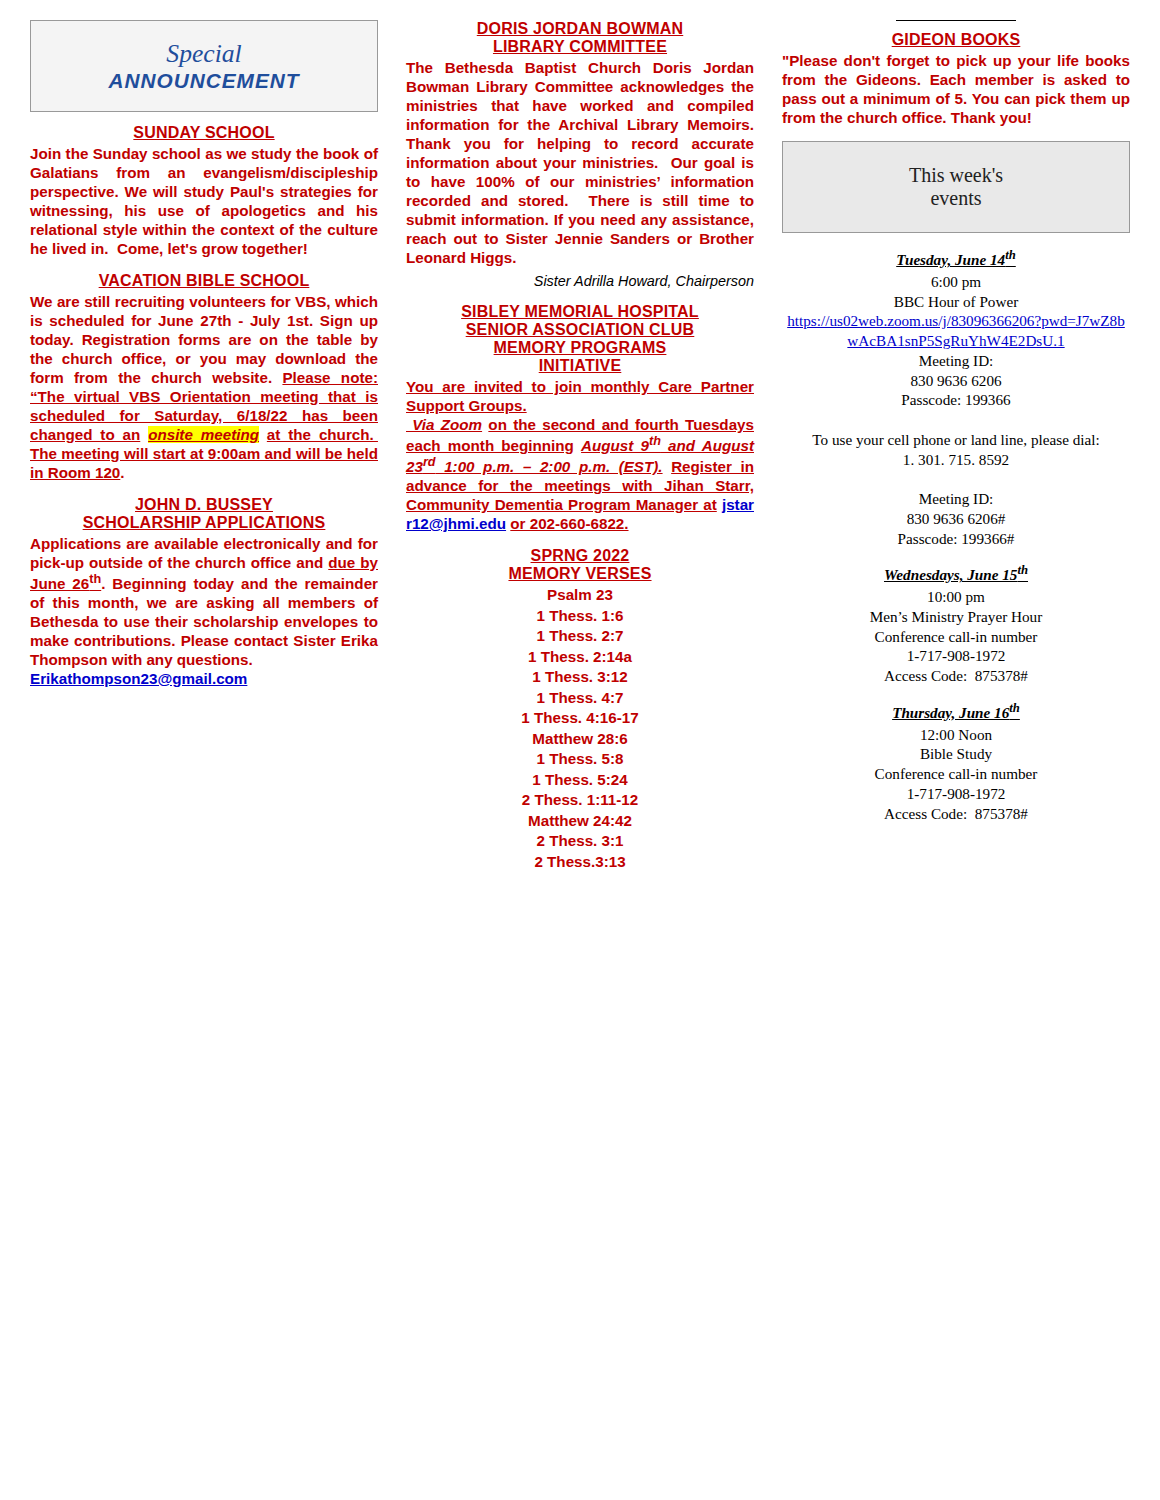Special ANNOUNCEMENT
SUNDAY SCHOOL
Join the Sunday school as we study the book of Galatians from an evangelism/discipleship perspective. We will study Paul's strategies for witnessing, his use of apologetics and his relational style within the context of the culture he lived in. Come, let's grow together!
VACATION BIBLE SCHOOL
We are still recruiting volunteers for VBS, which is scheduled for June 27th - July 1st. Sign up today. Registration forms are on the table by the church office, or you may download the form from the church website. Please note: “The virtual VBS Orientation meeting that is scheduled for Saturday, 6/18/22 has been changed to an onsite meeting at the church. The meeting will start at 9:00am and will be held in Room 120.
JOHN D. BUSSEY
SCHOLARSHIP APPLICATIONS
Applications are available electronically and for pick-up outside of the church office and due by June 26th. Beginning today and the remainder of this month, we are asking all members of Bethesda to use their scholarship envelopes to make contributions. Please contact Sister Erika Thompson with any questions.
Erikathompson23@gmail.com
DORIS JORDAN BOWMAN
LIBRARY COMMITTEE
The Bethesda Baptist Church Doris Jordan Bowman Library Committee acknowledges the ministries that have worked and compiled information for the Archival Library Memoirs. Thank you for helping to record accurate information about your ministries. Our goal is to have 100% of our ministries’ information recorded and stored. There is still time to submit information. If you need any assistance, reach out to Sister Jennie Sanders or Brother Leonard Higgs.
Sister Adrilla Howard, Chairperson
SIBLEY MEMORIAL HOSPITAL
SENIOR ASSOCIATION CLUB
MEMORY PROGRAMS
INITIATIVE
You are invited to join monthly Care Partner Support Groups.
Via Zoom on the second and fourth Tuesdays each month beginning August 9th and August 23rd 1:00 p.m. – 2:00 p.m. (EST). Register in advance for the meetings with Jihan Starr, Community Dementia Program Manager at jstarr12@jhmi.edu or 202-660-6822.
SPRNG 2022
MEMORY VERSES
Psalm 23
1 Thess. 1:6
1 Thess. 2:7
1 Thess. 2:14a
1 Thess. 3:12
1 Thess. 4:7
1 Thess. 4:16-17
Matthew 28:6
1 Thess. 5:8
1 Thess. 5:24
2 Thess. 1:11-12
Matthew 24:42
2 Thess. 3:1
2 Thess.3:13
GIDEON BOOKS
"Please don't forget to pick up your life books from the Gideons. Each member is asked to pass out a minimum of 5. You can pick them up from the church office. Thank you!
This week's
events
Tuesday, June 14th 6:00 pm
BBC Hour of Power
https://us02web.zoom.us/j/83096366206?pwd=J7wZ8bwAcBA1snP5SgRuYhW4E2DsU.1
Meeting ID:
830 9636 6206
Passcode: 199366
To use your cell phone or land line, please dial:
1. 301. 715. 8592
Meeting ID:
830 9636 6206#
Passcode: 199366#
Wednesdays, June 15th 10:00 pm
Men’s Ministry Prayer Hour
Conference call-in number
1-717-908-1972
Access Code: 875378#
Thursday, June 16th 12:00 Noon
Bible Study
Conference call-in number
1-717-908-1972
Access Code: 875378#